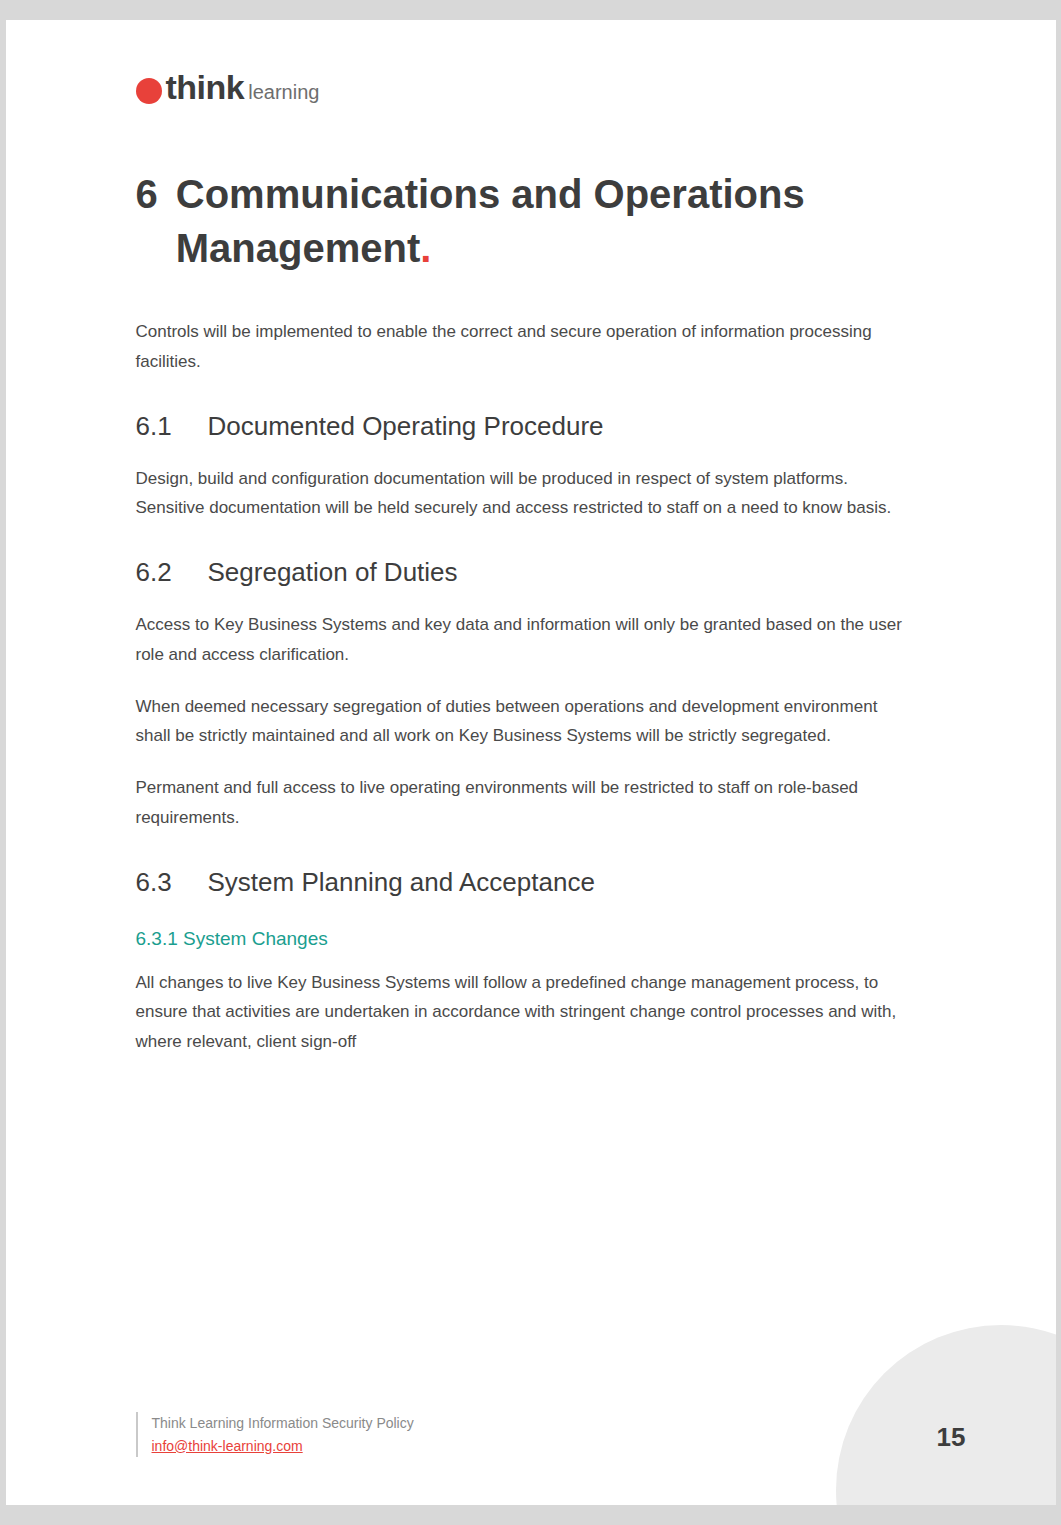think learning
6 Communications and Operations Management.
Controls will be implemented to enable the correct and secure operation of information processing facilities.
6.1 Documented Operating Procedure
Design, build and configuration documentation will be produced in respect of system platforms. Sensitive documentation will be held securely and access restricted to staff on a need to know basis.
6.2 Segregation of Duties
Access to Key Business Systems and key data and information will only be granted based on the user role and access clarification.
When deemed necessary segregation of duties between operations and development environment shall be strictly maintained and all work on Key Business Systems will be strictly segregated.
Permanent and full access to live operating environments will be restricted to staff on role-based requirements.
6.3 System Planning and Acceptance
6.3.1 System Changes
All changes to live Key Business Systems will follow a predefined change management process, to ensure that activities are undertaken in accordance with stringent change control processes and with, where relevant, client sign-off
Think Learning Information Security Policy
info@think-learning.com
15